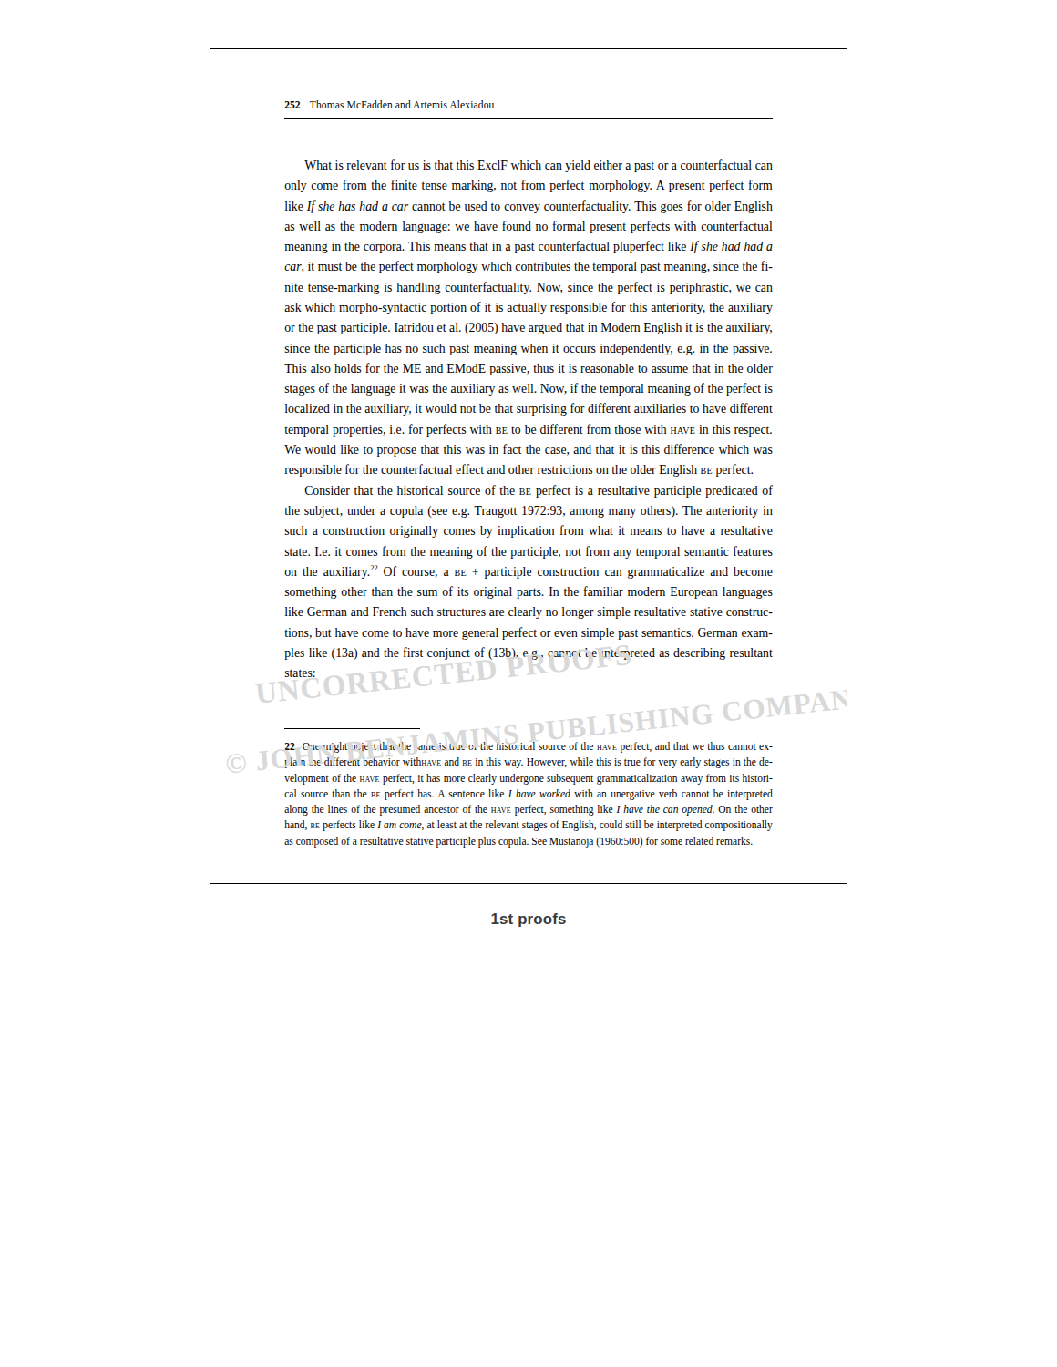252 Thomas McFadden and Artemis Alexiadou
What is relevant for us is that this ExclF which can yield either a past or a counterfactual can only come from the finite tense marking, not from perfect morphology. A present perfect form like If she has had a car cannot be used to convey counterfactuality. This goes for older English as well as the modern language: we have found no formal present perfects with counterfactual meaning in the corpora. This means that in a past counterfactual pluperfect like If she had had a car, it must be the perfect morphology which contributes the temporal past meaning, since the finite tense-marking is handling counterfactuality. Now, since the perfect is periphrastic, we can ask which morpho-syntactic portion of it is actually responsible for this anteriority, the auxiliary or the past participle. Iatridou et al. (2005) have argued that in Modern English it is the auxiliary, since the participle has no such past meaning when it occurs independently, e.g. in the passive. This also holds for the ME and EModE passive, thus it is reasonable to assume that in the older stages of the language it was the auxiliary as well. Now, if the temporal meaning of the perfect is localized in the auxiliary, it would not be that surprising for different auxiliaries to have different temporal properties, i.e. for perfects with be to be different from those with have in this respect. We would like to propose that this was in fact the case, and that it is this difference which was responsible for the counterfactual effect and other restrictions on the older English be perfect.
Consider that the historical source of the be perfect is a resultative participle predicated of the subject, under a copula (see e.g. Traugott 1972:93, among many others). The anteriority in such a construction originally comes by implication from what it means to have a resultative state. I.e. it comes from the meaning of the participle, not from any temporal semantic features on the auxiliary.22 Of course, a be + participle construction can grammaticalize and become something other than the sum of its original parts. In the familiar modern European languages like German and French such structures are clearly no longer simple resultative stative constructions, but have come to have more general perfect or even simple past semantics. German examples like (13a) and the first conjunct of (13b), e.g., cannot be interpreted as describing resultant states:
22. One might object that the same is true of the historical source of the have perfect, and that we thus cannot explain the different behavior withhave and be in this way. However, while this is true for very early stages in the development of the have perfect, it has more clearly undergone subsequent grammaticalization away from its historical source than the be perfect has. A sentence like I have worked with an unergative verb cannot be interpreted along the lines of the presumed ancestor of the have perfect, something like I have the can opened. On the other hand, be perfects like I am come, at least at the relevant stages of English, could still be interpreted compositionally as composed of a resultative stative participle plus copula. See Mustanoja (1960:500) for some related remarks.
UNCORRECTED PROOFS
© JOHN BENJAMINS PUBLISHING COMPANY
1st proofs